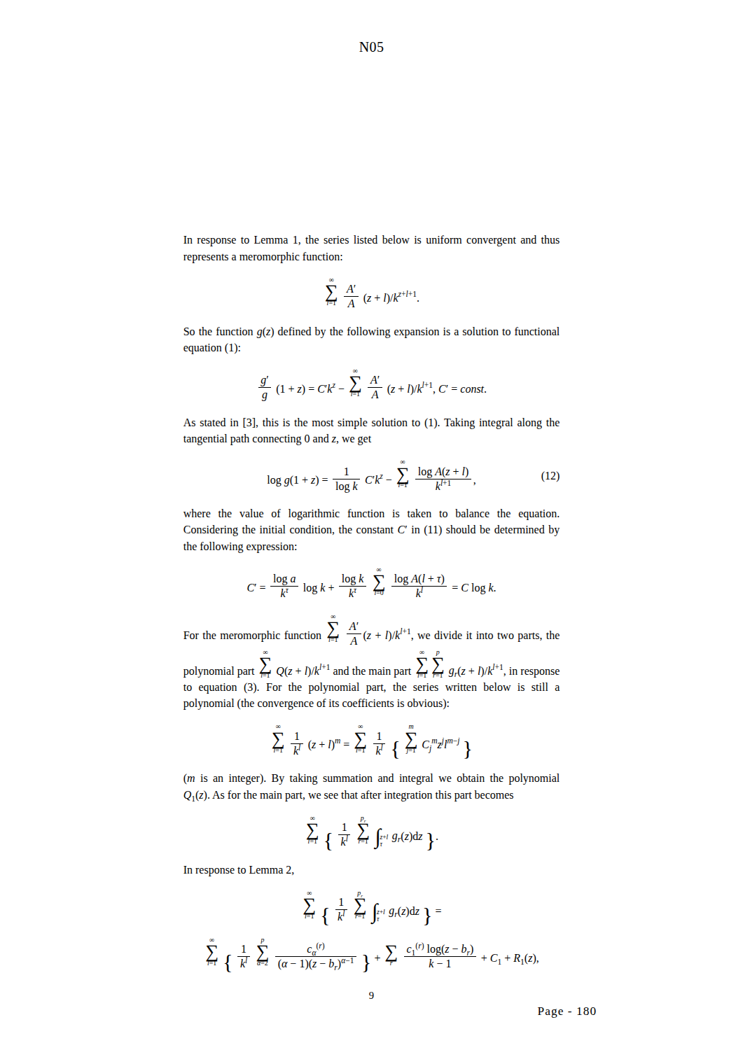N05
In response to Lemma 1, the series listed below is uniform convergent and thus represents a meromorphic function:
∞∑l=1 A′A (z + l)/kz+l+1.
So the function g(z) defined by the following expansion is a solution to functional equation (1):
g′g (1 + z) = C′kz − ∞∑l=1 A′A (z + l)/kl+1, C′ = const.
As stated in [3], this is the most simple solution to (1). Taking integral along the tangential path connecting 0 and z, we get
log g(1 + z) = 1 log k C′kz − ∞∑l=1 log A(z + l) kl+1, (12)
where the value of logarithmic function is taken to balance the equation. Considering the initial condition, the constant C′ in (11) should be determined by the following expression:
C′ = log a kτ log k + log k kτ ∞∑l=0 log A(l + τ) kl = C log k.
For the meromorphic function ∞∑l=1 A′A(z + l)/kl+1, we divide it into two parts, the polynomial part ∞∑l=1 Q(z + l)/kl+1 and the main part ∞∑l=1 p∑r=1 gr(z + l)/kl+1, in response to equation (3). For the polynomial part, the series written below is still a polynomial (the convergence of its coefficients is obvious):
∞∑l=1 1 kl (z + l)m = ∞∑l=1 1 kl { m∑j=1 Cjmzjlm−j }
(m is an integer). By taking summation and integral we obtain the polynomial Q1(z). As for the main part, we see that after integration this part becomes
∞∑l=1 { 1 kl pr∑r=1 ∫z+l τ gr(z)dz }.
In response to Lemma 2,
∞∑l=1 { 1 kl pr∑r=1 ∫z+l τ gr(z)dz } =
∞∑l=1 { 1 kl p∑α=2 cα(r)(α − 1)(z − br)α−1 } + ∑r c1(r) log(z − br) k − 1 + C1 + R1(z),
9
Page - 180